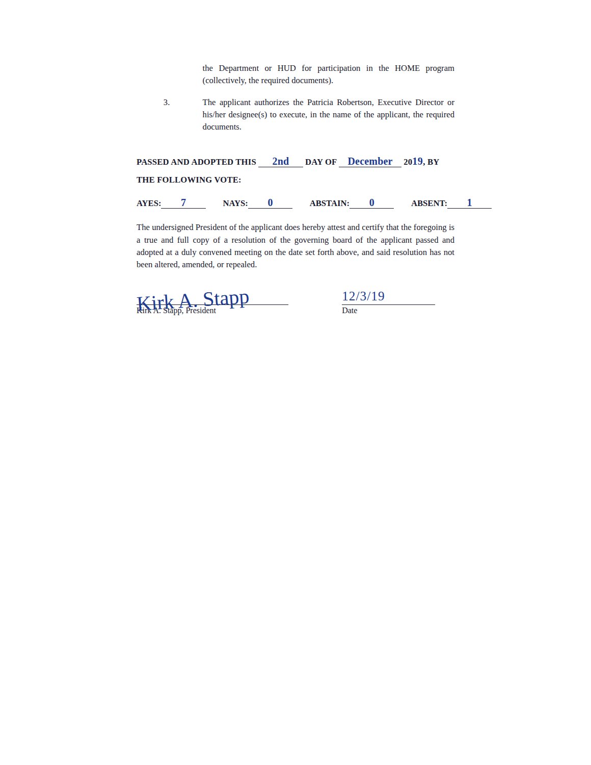the Department or HUD for participation in the HOME program (collectively, the required documents).
3. The applicant authorizes the Patricia Robertson, Executive Director or his/her designee(s) to execute, in the name of the applicant, the required documents.
PASSED AND ADOPTED THIS 2nd DAY OF December 2019, BY THE FOLLOWING VOTE:
AYES:7 NAYS:0 ABSTAIN:0 ABSENT:1
The undersigned President of the applicant does hereby attest and certify that the foregoing is a true and full copy of a resolution of the governing board of the applicant passed and adopted at a duly convened meeting on the date set forth above, and said resolution has not been altered, amended, or repealed.
Kirk A. Stapp
Kirk A. Stapp, President
12/3/19
Date